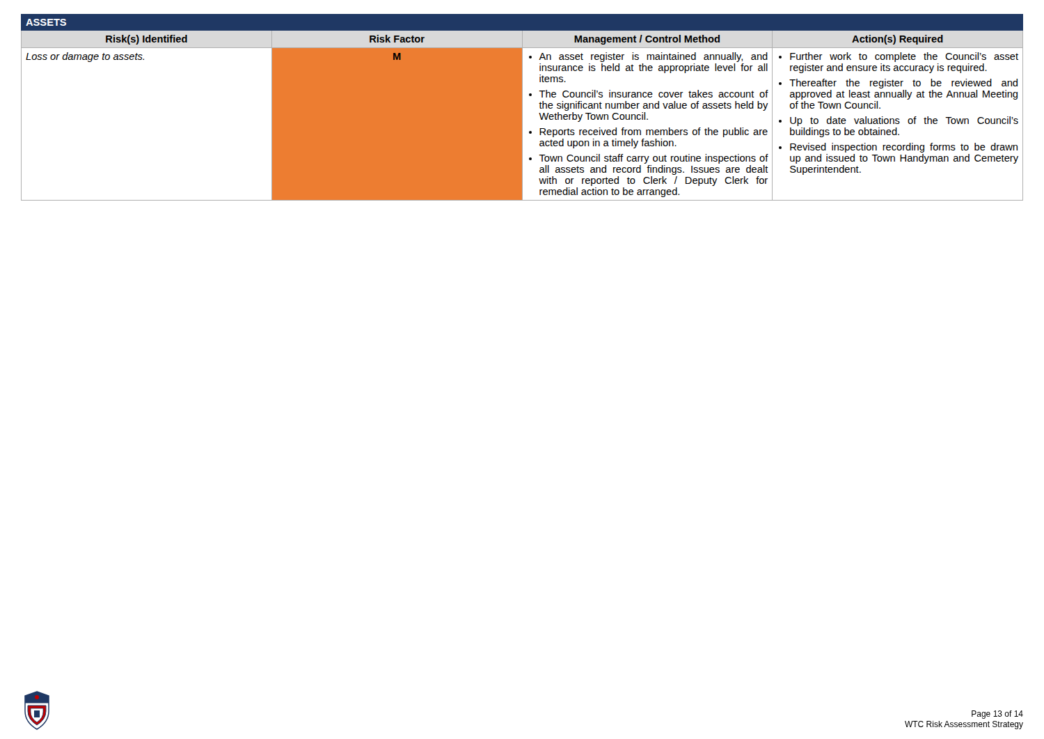| ASSETS |
| --- |
| Risk(s) Identified | Risk Factor | Management / Control Method | Action(s) Required |
| Loss or damage to assets. | M | An asset register is maintained annually, and insurance is held at the appropriate level for all items. The Council’s insurance cover takes account of the significant number and value of assets held by Wetherby Town Council. Reports received from members of the public are acted upon in a timely fashion. Town Council staff carry out routine inspections of all assets and record findings. Issues are dealt with or reported to Clerk / Deputy Clerk for remedial action to be arranged. | Further work to complete the Council’s asset register and ensure its accuracy is required. Thereafter the register to be reviewed and approved at least annually at the Annual Meeting of the Town Council. Up to date valuations of the Town Council’s buildings to be obtained. Revised inspection recording forms to be drawn up and issued to Town Handyman and Cemetery Superintendent. |
Page 13 of 14
WTC Risk Assessment Strategy